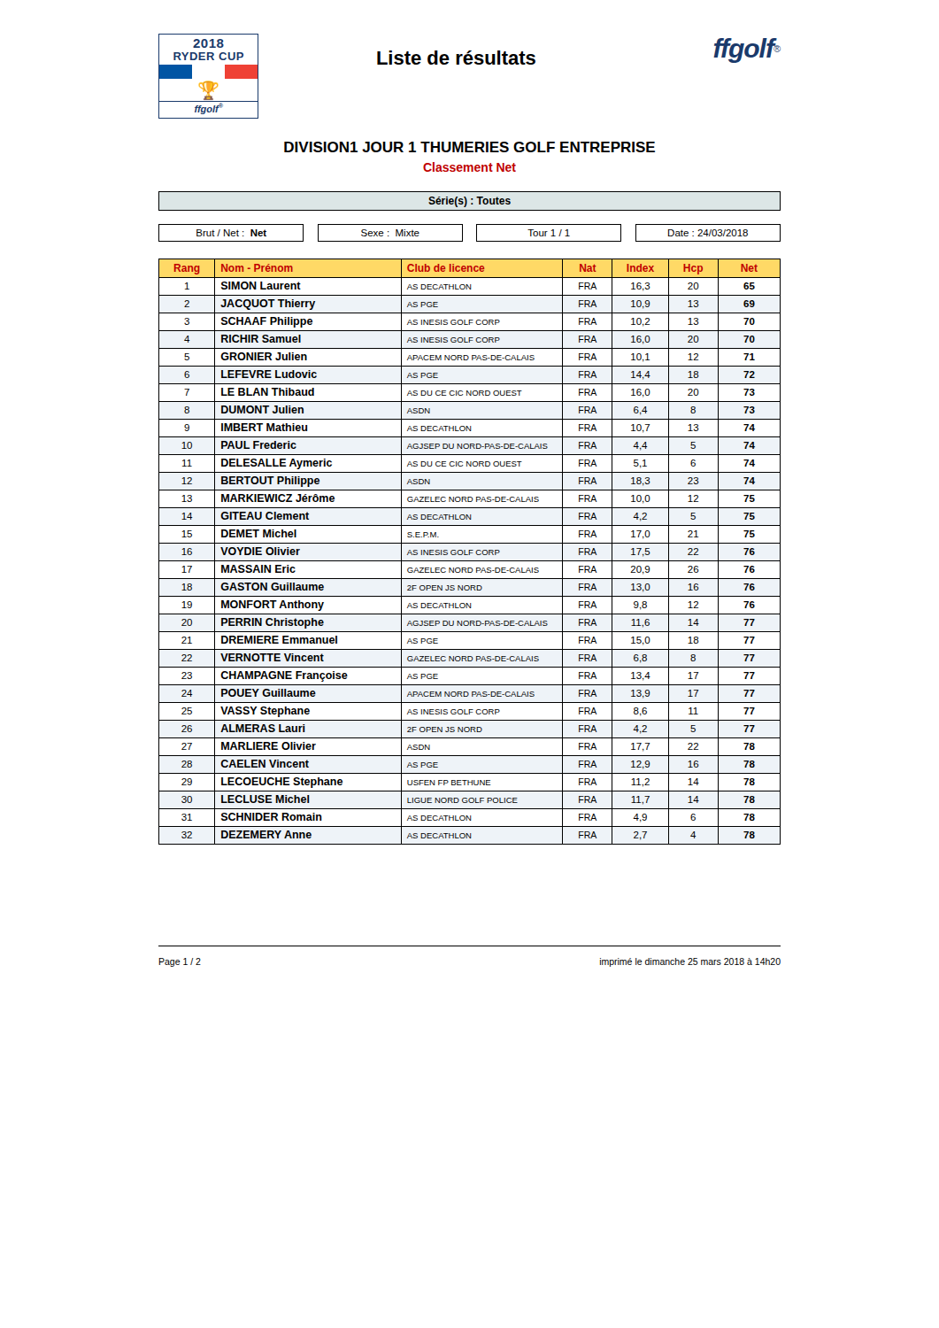2018
RYDER CUP
🏆
ffgolf®
Liste de résultats
ffgolf®
DIVISION1 JOUR 1 THUMERIES GOLF ENTREPRISE
Classement Net
Série(s) : Toutes
Brut / Net : Net
Sexe : Mixte
Tour 1 / 1
Date : 24/03/2018
| Rang | Nom - Prénom | Club de licence | Nat | Index | Hcp | Net |
| --- | --- | --- | --- | --- | --- | --- |
| 1 | SIMON Laurent | AS DECATHLON | FRA | 16,3 | 20 | 65 |
| 2 | JACQUOT Thierry | AS PGE | FRA | 10,9 | 13 | 69 |
| 3 | SCHAAF Philippe | AS INESIS GOLF CORP | FRA | 10,2 | 13 | 70 |
| 4 | RICHIR Samuel | AS INESIS GOLF CORP | FRA | 16,0 | 20 | 70 |
| 5 | GRONIER Julien | APACEM NORD PAS-DE-CALAIS | FRA | 10,1 | 12 | 71 |
| 6 | LEFEVRE Ludovic | AS PGE | FRA | 14,4 | 18 | 72 |
| 7 | LE BLAN Thibaud | AS DU CE CIC NORD OUEST | FRA | 16,0 | 20 | 73 |
| 8 | DUMONT Julien | ASDN | FRA | 6,4 | 8 | 73 |
| 9 | IMBERT Mathieu | AS DECATHLON | FRA | 10,7 | 13 | 74 |
| 10 | PAUL Frederic | AGJSEP DU NORD-PAS-DE-CALAIS | FRA | 4,4 | 5 | 74 |
| 11 | DELESALLE Aymeric | AS DU CE CIC NORD OUEST | FRA | 5,1 | 6 | 74 |
| 12 | BERTOUT Philippe | ASDN | FRA | 18,3 | 23 | 74 |
| 13 | MARKIEWICZ Jérôme | GAZELEC NORD PAS-DE-CALAIS | FRA | 10,0 | 12 | 75 |
| 14 | GITEAU Clement | AS DECATHLON | FRA | 4,2 | 5 | 75 |
| 15 | DEMET Michel | S.E.P.M. | FRA | 17,0 | 21 | 75 |
| 16 | VOYDIE Olivier | AS INESIS GOLF CORP | FRA | 17,5 | 22 | 76 |
| 17 | MASSAIN Eric | GAZELEC NORD PAS-DE-CALAIS | FRA | 20,9 | 26 | 76 |
| 18 | GASTON Guillaume | 2F OPEN JS NORD | FRA | 13,0 | 16 | 76 |
| 19 | MONFORT Anthony | AS DECATHLON | FRA | 9,8 | 12 | 76 |
| 20 | PERRIN Christophe | AGJSEP DU NORD-PAS-DE-CALAIS | FRA | 11,6 | 14 | 77 |
| 21 | DREMIERE Emmanuel | AS PGE | FRA | 15,0 | 18 | 77 |
| 22 | VERNOTTE Vincent | GAZELEC NORD PAS-DE-CALAIS | FRA | 6,8 | 8 | 77 |
| 23 | CHAMPAGNE Françoise | AS PGE | FRA | 13,4 | 17 | 77 |
| 24 | POUEY Guillaume | APACEM NORD PAS-DE-CALAIS | FRA | 13,9 | 17 | 77 |
| 25 | VASSY Stephane | AS INESIS GOLF CORP | FRA | 8,6 | 11 | 77 |
| 26 | ALMERAS Lauri | 2F OPEN JS NORD | FRA | 4,2 | 5 | 77 |
| 27 | MARLIERE Olivier | ASDN | FRA | 17,7 | 22 | 78 |
| 28 | CAELEN Vincent | AS PGE | FRA | 12,9 | 16 | 78 |
| 29 | LECOEUCHE Stephane | USFEN FP BETHUNE | FRA | 11,2 | 14 | 78 |
| 30 | LECLUSE Michel | LIGUE NORD GOLF POLICE | FRA | 11,7 | 14 | 78 |
| 31 | SCHNIDER Romain | AS DECATHLON | FRA | 4,9 | 6 | 78 |
| 32 | DEZEMERY Anne | AS DECATHLON | FRA | 2,7 | 4 | 78 |
Page 1 / 2
imprimé le dimanche 25 mars 2018 à 14h20